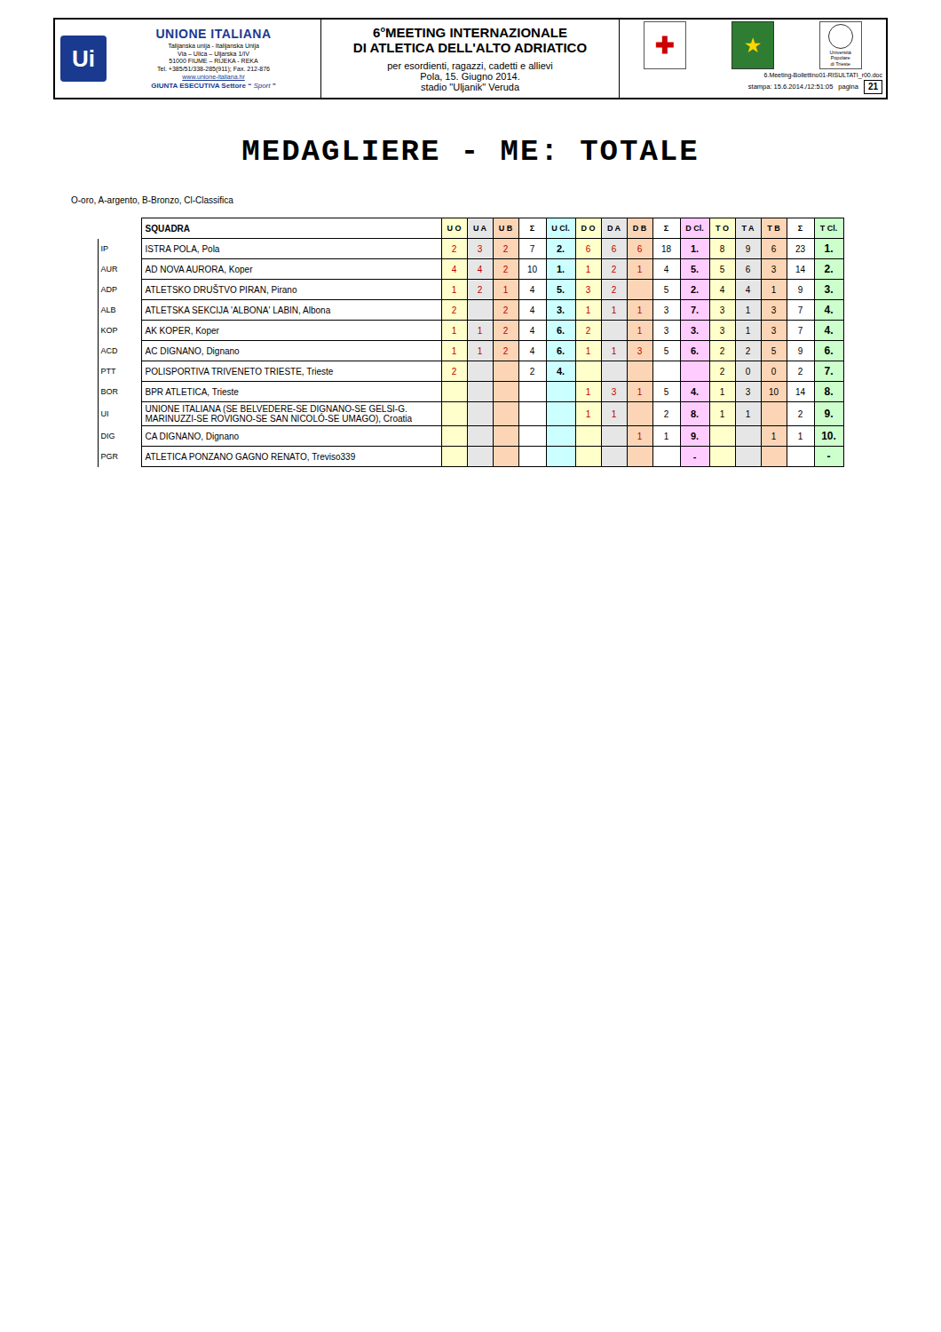Ui
UNIONE ITALIANA
Talijanska unija - Italijanska Unija
Via – Ulica – Uljarska 1/IV
51000 FIUME – RIJEKA - REKA
Tel. +385/51/338-285(911); Fax. 212-876
www.unione-italiana.hr
GIUNTA ESECUTIVA Settore “ Sport ”
6oMEETING INTERNAZIONALE
DI ATLETICA DELL'ALTO ADRIATICO
per esordienti, ragazzi, cadetti e allievi
Pola, 15. Giugno 2014.
stadio "Uljanik" Veruda
✚
★
Università Popolare
di Trieste
6.Meeting-Bollettino01-RISULTATI_r00.doc
stampa: 15.6.2014./12:51:05 pagina 21
MEDAGLIERE - ME: TOTALE
O-oro, A-argento, B-Bronzo, Cl-Classifica
| | SQUADRA | U O | U A | U B | Σ | U Cl. | D O | D A | D B | Σ | D Cl. | T O | T A | T B | Σ | T Cl. |
| --- | --- | --- | --- | --- | --- | --- | --- | --- | --- | --- | --- | --- | --- | --- | --- | --- |
| IP | ISTRA POLA, Pola | 2 | 3 | 2 | 7 | 2. | 6 | 6 | 6 | 18 | 1. | 8 | 9 | 6 | 23 | 1. |
| AUR | AD NOVA AURORA, Koper | 4 | 4 | 2 | 10 | 1. | 1 | 2 | 1 | 4 | 5. | 5 | 6 | 3 | 14 | 2. |
| ADP | ATLETSKO DRUŠTVO PIRAN, Pirano | 1 | 2 | 1 | 4 | 5. | 3 | 2 | | 5 | 2. | 4 | 4 | 1 | 9 | 3. |
| ALB | ATLETSKA SEKCIJA 'ALBONA' LABIN, Albona | 2 | | 2 | 4 | 3. | 1 | 1 | 1 | 3 | 7. | 3 | 1 | 3 | 7 | 4. |
| KOP | AK KOPER, Koper | 1 | 1 | 2 | 4 | 6. | 2 | | 1 | 3 | 3. | 3 | 1 | 3 | 7 | 4. |
| ACD | AC DIGNANO, Dignano | 1 | 1 | 2 | 4 | 6. | 1 | 1 | 3 | 5 | 6. | 2 | 2 | 5 | 9 | 6. |
| PTT | POLISPORTIVA TRIVENETO TRIESTE, Trieste | 2 | | | 2 | 4. | | | | | | 2 | 0 | 0 | 2 | 7. |
| BOR | BPR ATLETICA, Trieste | | | | | | 1 | 3 | 1 | 5 | 4. | 1 | 3 | 10 | 14 | 8. |
| UI | UNIONE ITALIANA (SE BELVEDERE-SE DIGNANO-SE GELSI-G. MARINUZZI-SE ROVIGNO-SE SAN NICOLÓ-SE UMAGO), Croatia | | | | | | 1 | 1 | | 2 | 8. | 1 | 1 | | 2 | 9. |
| DIG | CA DIGNANO, Dignano | | | | | | | | 1 | 1 | 9. | | | 1 | 1 | 10. |
| PGR | ATLETICA PONZANO GAGNO RENATO, Treviso339 | | | | | | | | | | - | | | | | - |